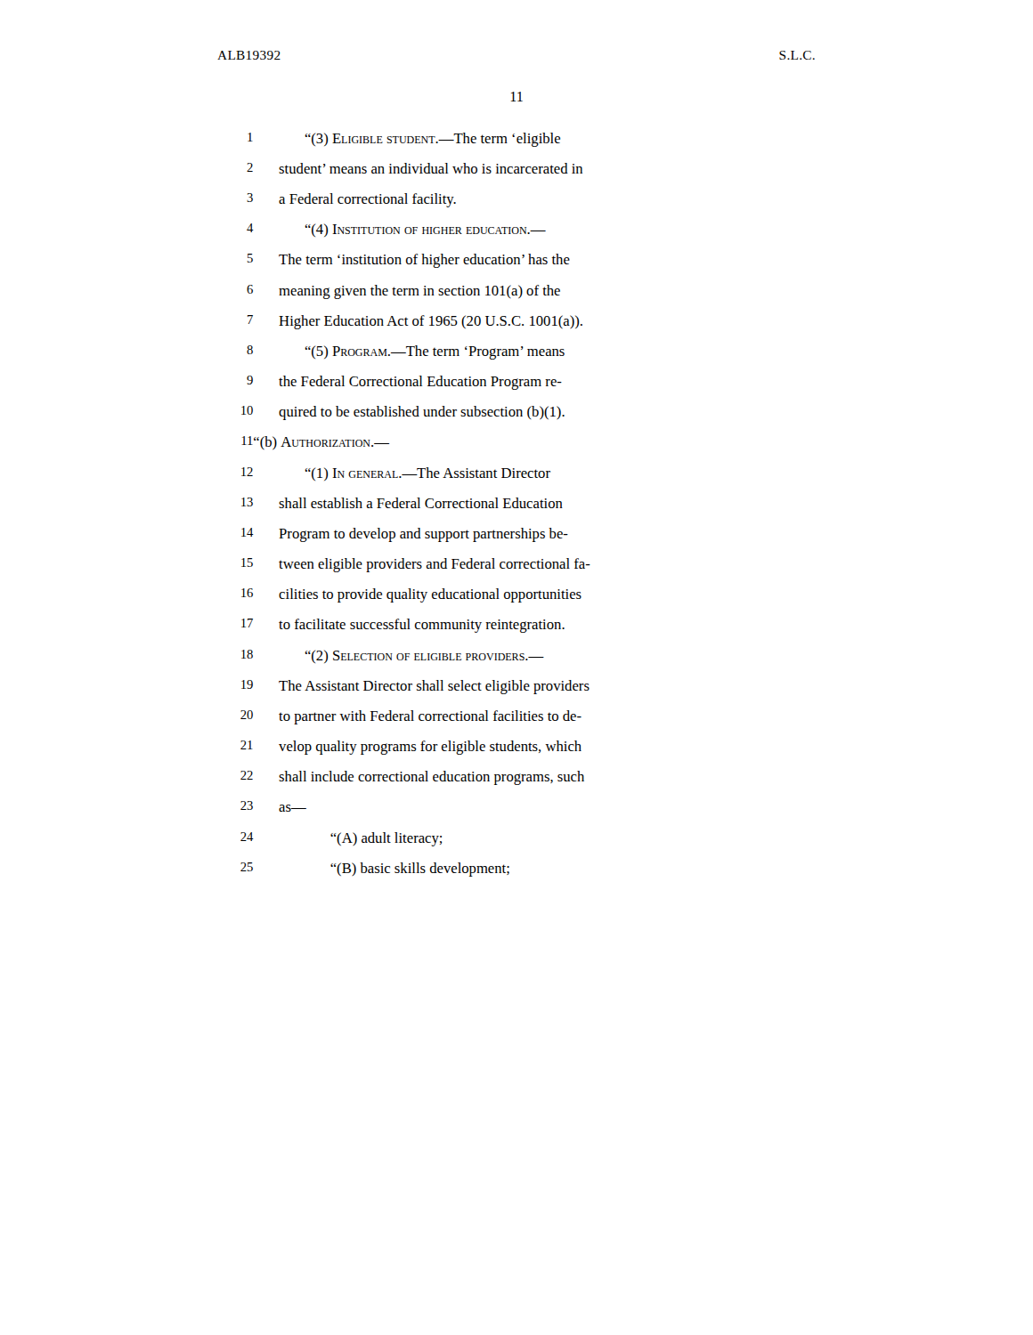ALB19392 S.L.C.
11
| 1 | “(3) Eligible student. —The term ‘eligible |
| 2 | student’ means an individual who is incarcerated in |
| 3 | a Federal correctional facility. |
| 4 | “(4) Institution of higher education. — |
| 5 | The term ‘institution of higher education’ has the |
| 6 | meaning given the term in section 101(a) of the |
| 7 | Higher Education Act of 1965 (20 U.S.C. 1001(a)). |
| 8 | “(5) Program. —The term ‘Program’ means |
| 9 | the Federal Correctional Education Program re- |
| 10 | quired to be established under subsection (b)(1). |
| 11 | “(b) Authorization. — |
| 12 | “(1) In general. —The Assistant Director |
| 13 | shall establish a Federal Correctional Education |
| 14 | Program to develop and support partnerships be- |
| 15 | tween eligible providers and Federal correctional fa- |
| 16 | cilities to provide quality educational opportunities |
| 17 | to facilitate successful community reintegration. |
| 18 | “(2) Selection of eligible providers. — |
| 19 | The Assistant Director shall select eligible providers |
| 20 | to partner with Federal correctional facilities to de- |
| 21 | velop quality programs for eligible students, which |
| 22 | shall include correctional education programs, such |
| 23 | as— |
| 24 | “(A) adult literacy; |
| 25 | “(B) basic skills development; |